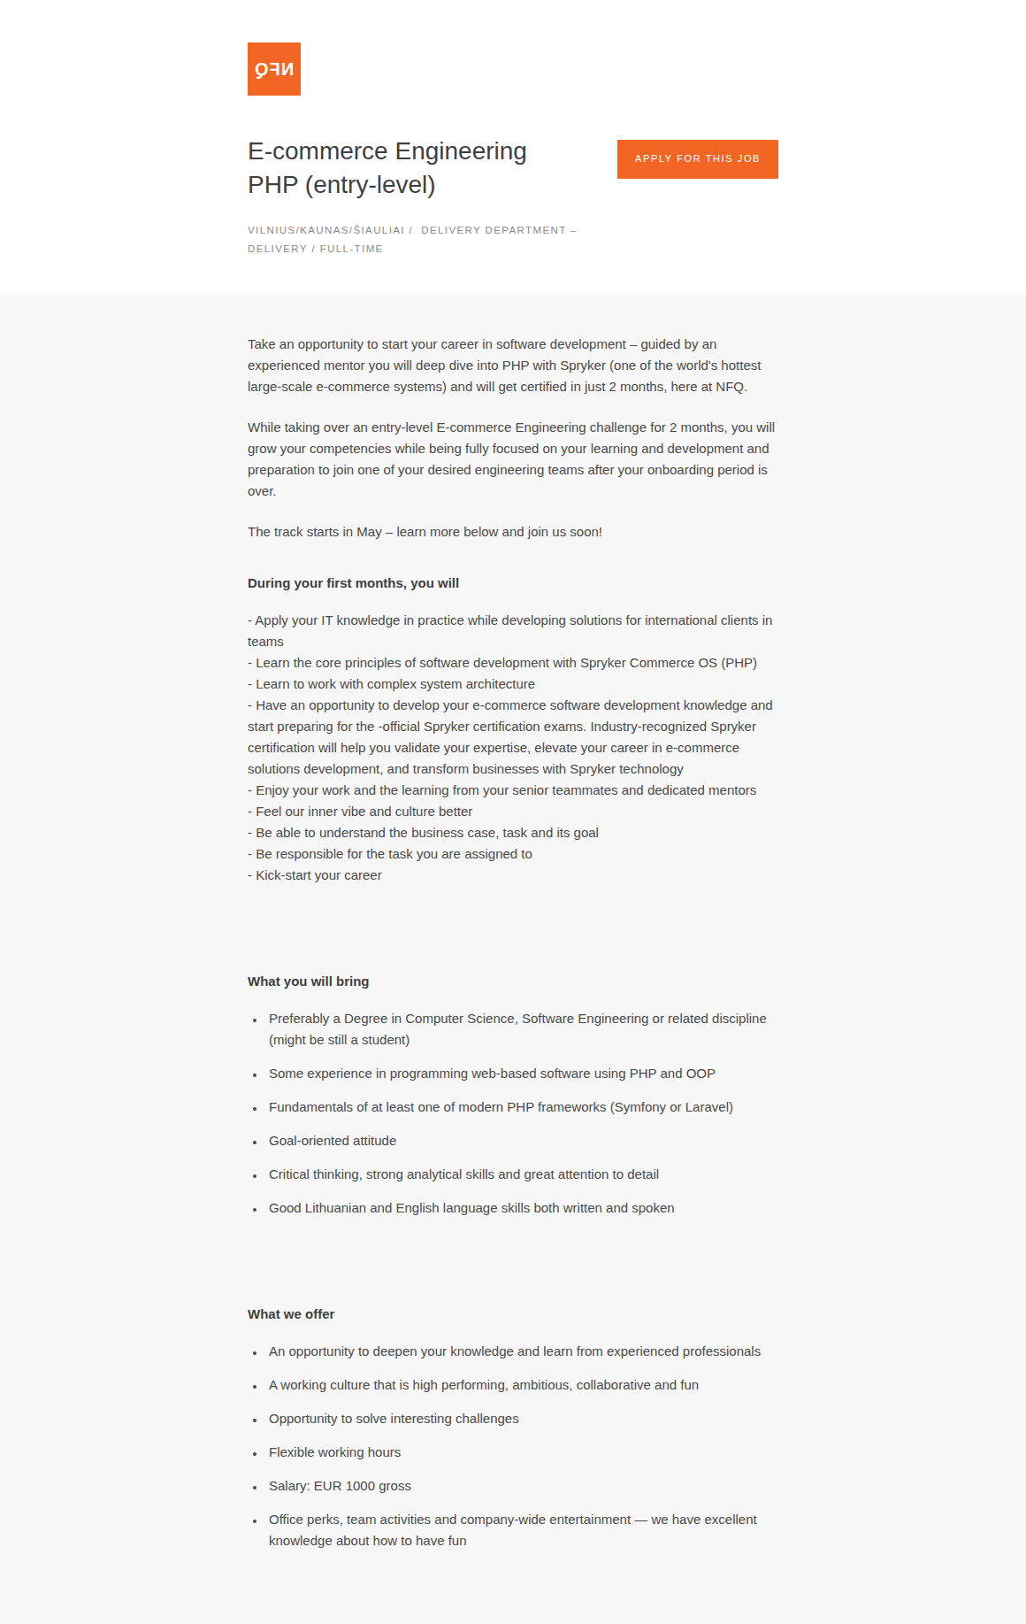NFQ
E-commerce Engineering PHP (entry-level)
Apply for this job
Vilnius/Kaunas/Šiauliai / Delivery Department – Delivery / Full-time
Take an opportunity to start your career in software development – guided by an experienced mentor you will deep dive into PHP with Spryker (one of the world's hottest large-scale e-commerce systems) and will get certified in just 2 months, here at NFQ.
While taking over an entry-level E-commerce Engineering challenge for 2 months, you will grow your competencies while being fully focused on your learning and development and preparation to join one of your desired engineering teams after your onboarding period is over.
The track starts in May – learn more below and join us soon!
During your first months, you will
- Apply your IT knowledge in practice while developing solutions for international clients in teams
- Learn the core principles of software development with Spryker Commerce OS (PHP)
- Learn to work with complex system architecture
- Have an opportunity to develop your e-commerce software development knowledge and start preparing for the -official Spryker certification exams. Industry-recognized Spryker certification will help you validate your expertise, elevate your career in e-commerce solutions development, and transform businesses with Spryker technology
- Enjoy your work and the learning from your senior teammates and dedicated mentors
- Feel our inner vibe and culture better
- Be able to understand the business case, task and its goal
- Be responsible for the task you are assigned to
- Kick-start your career
What you will bring
Preferably a Degree in Computer Science, Software Engineering or related discipline (might be still a student)
Some experience in programming web-based software using PHP and OOP
Fundamentals of at least one of modern PHP frameworks (Symfony or Laravel)
Goal-oriented attitude
Critical thinking, strong analytical skills and great attention to detail
Good Lithuanian and English language skills both written and spoken
What we offer
An opportunity to deepen your knowledge and learn from experienced professionals
A working culture that is high performing, ambitious, collaborative and fun
Opportunity to solve interesting challenges
Flexible working hours
Salary: EUR 1000 gross
Office perks, team activities and company-wide entertainment — we have excellent knowledge about how to have fun